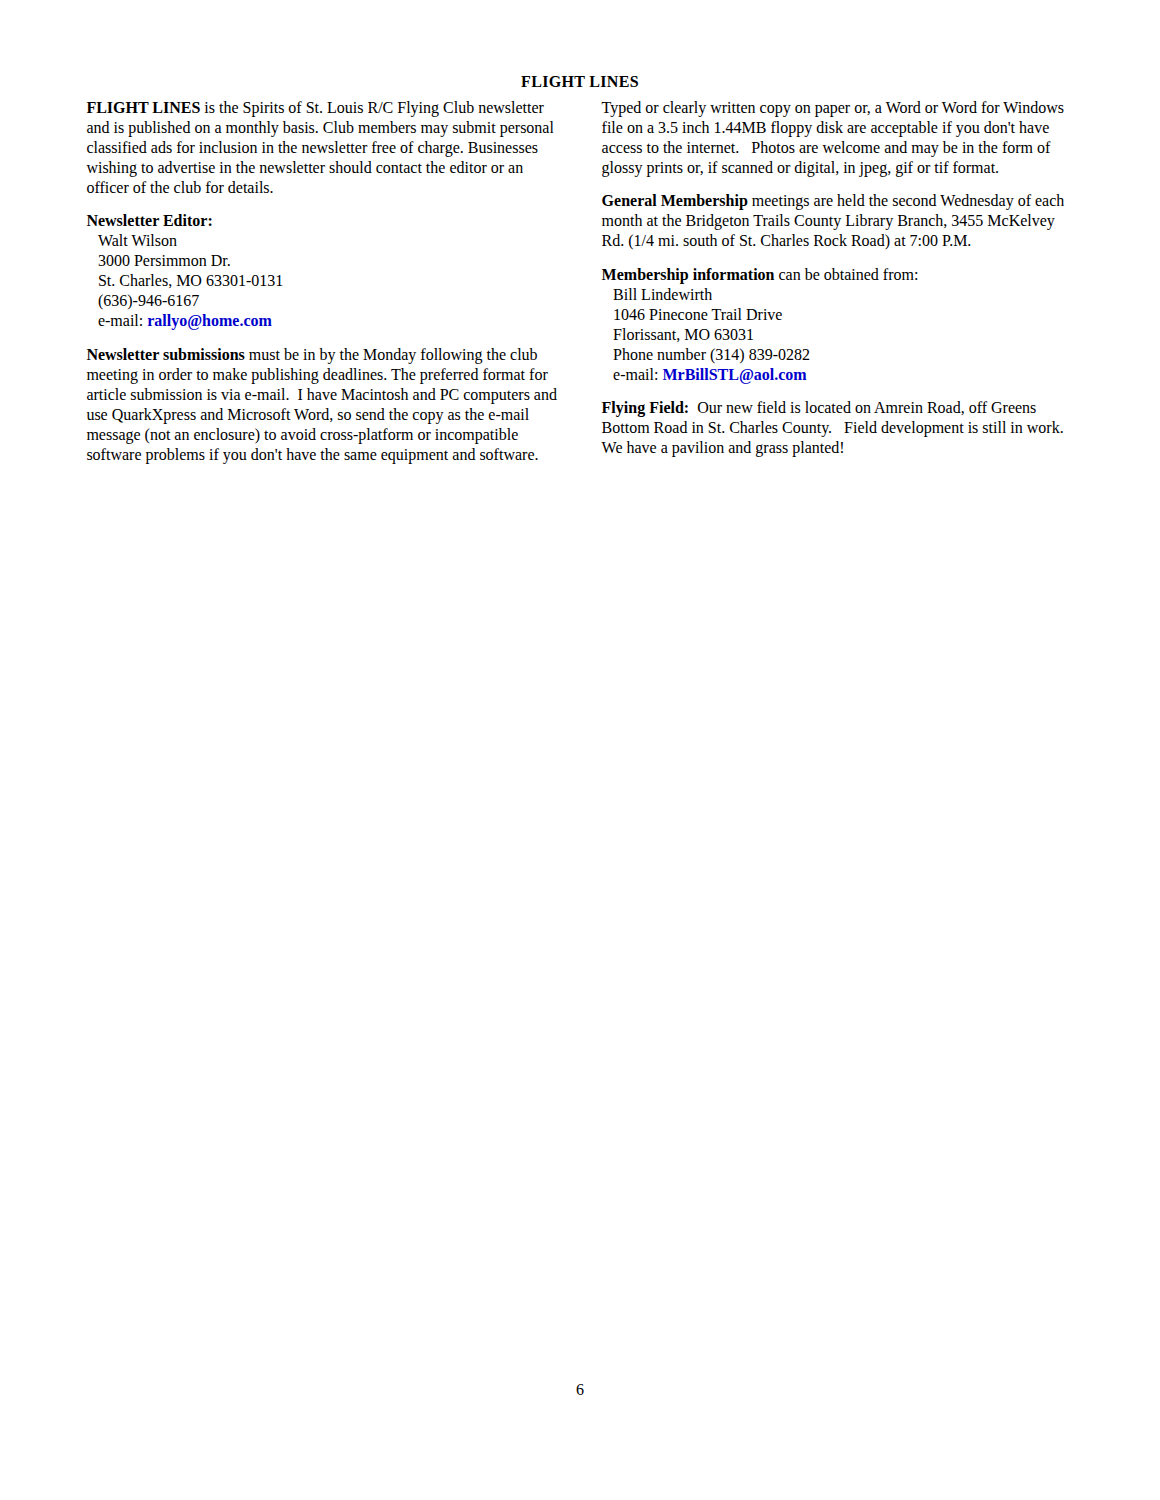FLIGHT LINES
FLIGHT LINES is the Spirits of St. Louis R/C Flying Club newsletter and is published on a monthly basis. Club members may submit personal classified ads for inclusion in the newsletter free of charge. Businesses wishing to advertise in the newsletter should contact the editor or an officer of the club for details.
Newsletter Editor:
Walt Wilson
3000 Persimmon Dr.
St. Charles, MO 63301-0131
(636)-946-6167
e-mail: rallyo@home.com
Newsletter submissions must be in by the Monday following the club meeting in order to make publishing deadlines. The preferred format for article submission is via e-mail. I have Macintosh and PC computers and use QuarkXpress and Microsoft Word, so send the copy as the e-mail message (not an enclosure) to avoid cross-platform or incompatible software problems if you don't have the same equipment and software. Typed or clearly written copy on paper or, a Word or Word for Windows file on a 3.5 inch 1.44MB floppy disk are acceptable if you don't have access to the internet. Photos are welcome and may be in the form of glossy prints or, if scanned or digital, in jpeg, gif or tif format.
General Membership meetings are held the second Wednesday of each month at the Bridgeton Trails County Library Branch, 3455 McKelvey Rd. (1/4 mi. south of St. Charles Rock Road) at 7:00 P.M.
Membership information can be obtained from:
Bill Lindewirth
1046 Pinecone Trail Drive
Florissant, MO 63031
Phone number (314) 839-0282
e-mail: MrBillSTL@aol.com
Flying Field: Our new field is located on Amrein Road, off Greens Bottom Road in St. Charles County. Field development is still in work. We have a pavilion and grass planted!
6